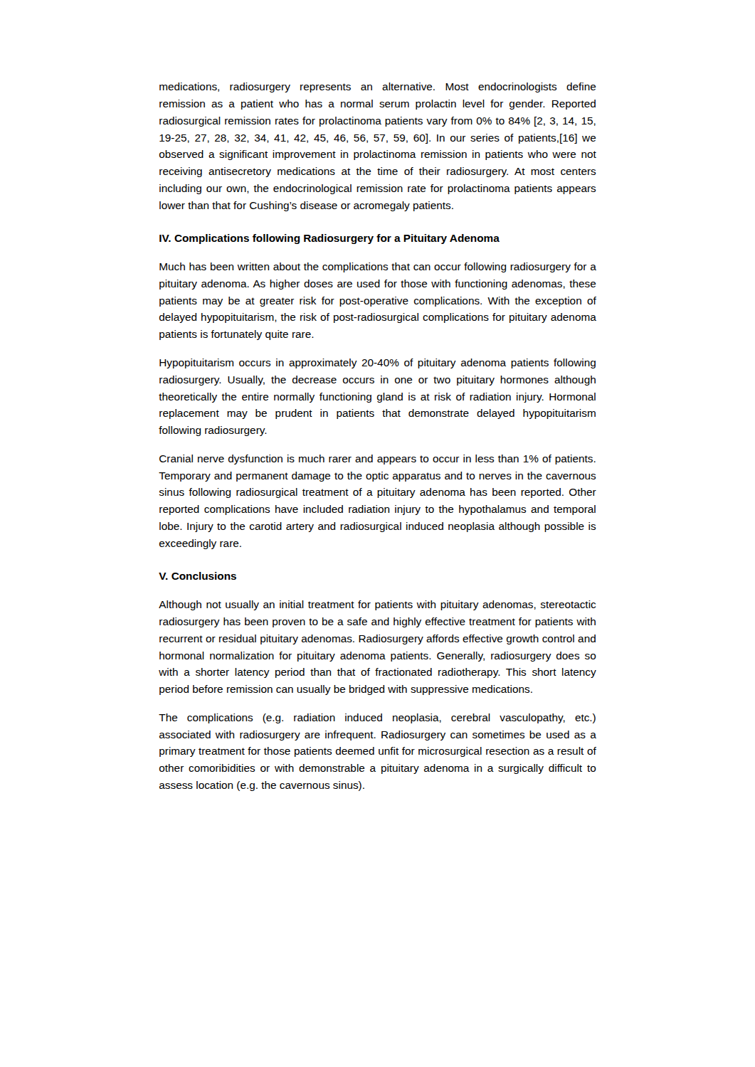medications, radiosurgery represents an alternative. Most endocrinologists define remission as a patient who has a normal serum prolactin level for gender. Reported radiosurgical remission rates for prolactinoma patients vary from 0% to 84% [2, 3, 14, 15, 19-25, 27, 28, 32, 34, 41, 42, 45, 46, 56, 57, 59, 60]. In our series of patients,[16] we observed a significant improvement in prolactinoma remission in patients who were not receiving antisecretory medications at the time of their radiosurgery. At most centers including our own, the endocrinological remission rate for prolactinoma patients appears lower than that for Cushing’s disease or acromegaly patients.
IV. Complications following Radiosurgery for a Pituitary Adenoma
Much has been written about the complications that can occur following radiosurgery for a pituitary adenoma. As higher doses are used for those with functioning adenomas, these patients may be at greater risk for post-operative complications. With the exception of delayed hypopituitarism, the risk of post-radiosurgical complications for pituitary adenoma patients is fortunately quite rare.
Hypopituitarism occurs in approximately 20-40% of pituitary adenoma patients following radiosurgery. Usually, the decrease occurs in one or two pituitary hormones although theoretically the entire normally functioning gland is at risk of radiation injury. Hormonal replacement may be prudent in patients that demonstrate delayed hypopituitarism following radiosurgery.
Cranial nerve dysfunction is much rarer and appears to occur in less than 1% of patients. Temporary and permanent damage to the optic apparatus and to nerves in the cavernous sinus following radiosurgical treatment of a pituitary adenoma has been reported. Other reported complications have included radiation injury to the hypothalamus and temporal lobe. Injury to the carotid artery and radiosurgical induced neoplasia although possible is exceedingly rare.
V. Conclusions
Although not usually an initial treatment for patients with pituitary adenomas, stereotactic radiosurgery has been proven to be a safe and highly effective treatment for patients with recurrent or residual pituitary adenomas. Radiosurgery affords effective growth control and hormonal normalization for pituitary adenoma patients. Generally, radiosurgery does so with a shorter latency period than that of fractionated radiotherapy. This short latency period before remission can usually be bridged with suppressive medications.
The complications (e.g. radiation induced neoplasia, cerebral vasculopathy, etc.) associated with radiosurgery are infrequent. Radiosurgery can sometimes be used as a primary treatment for those patients deemed unfit for microsurgical resection as a result of other comoribidities or with demonstrable a pituitary adenoma in a surgically difficult to assess location (e.g. the cavernous sinus).